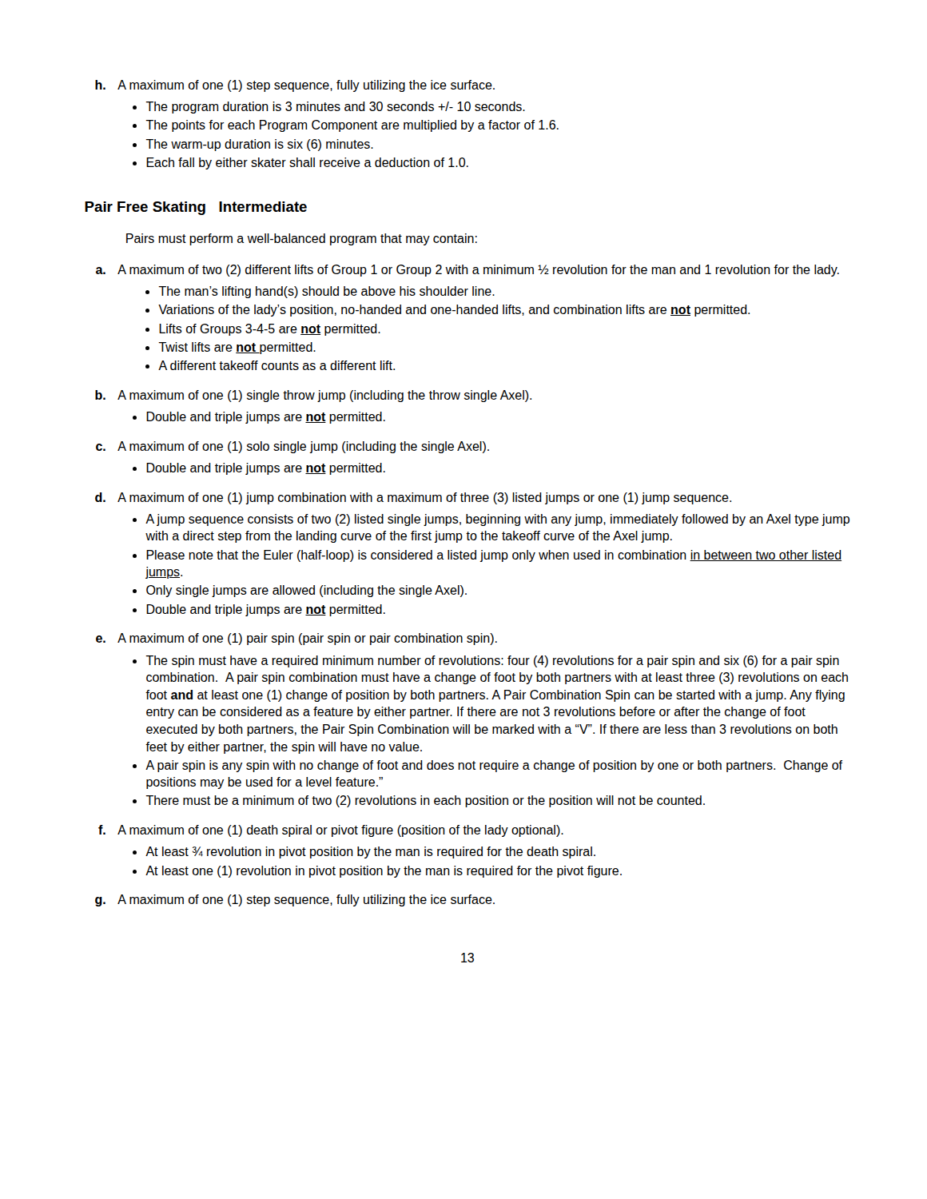h.
A maximum of one (1) step sequence, fully utilizing the ice surface.
The program duration is 3 minutes and 30 seconds +/- 10 seconds.
The points for each Program Component are multiplied by a factor of 1.6.
The warm-up duration is six (6) minutes.
Each fall by either skater shall receive a deduction of 1.0.
Pair Free Skating Intermediate
Pairs must perform a well-balanced program that may contain:
a.
A maximum of two (2) different lifts of Group 1 or Group 2 with a minimum ½ revolution for the man and 1 revolution for the lady.
The man’s lifting hand(s) should be above his shoulder line.
Variations of the lady’s position, no-handed and one-handed lifts, and combination lifts are not permitted.
Lifts of Groups 3-4-5 are not permitted.
Twist lifts are not permitted.
A different takeoff counts as a different lift.
b.
A maximum of one (1) single throw jump (including the throw single Axel).
Double and triple jumps are not permitted.
c.
A maximum of one (1) solo single jump (including the single Axel).
Double and triple jumps are not permitted.
d.
A maximum of one (1) jump combination with a maximum of three (3) listed jumps or one (1) jump sequence.
A jump sequence consists of two (2) listed single jumps, beginning with any jump, immediately followed by an Axel type jump with a direct step from the landing curve of the first jump to the takeoff curve of the Axel jump.
Please note that the Euler (half-loop) is considered a listed jump only when used in combination in between two other listed jumps.
Only single jumps are allowed (including the single Axel).
Double and triple jumps are not permitted.
e.
A maximum of one (1) pair spin (pair spin or pair combination spin).
The spin must have a required minimum number of revolutions: four (4) revolutions for a pair spin and six (6) for a pair spin combination. A pair spin combination must have a change of foot by both partners with at least three (3) revolutions on each foot and at least one (1) change of position by both partners. A Pair Combination Spin can be started with a jump. Any flying entry can be considered as a feature by either partner. If there are not 3 revolutions before or after the change of foot executed by both partners, the Pair Spin Combination will be marked with a “V”. If there are less than 3 revolutions on both feet by either partner, the spin will have no value.
A pair spin is any spin with no change of foot and does not require a change of position by one or both partners. Change of positions may be used for a level feature.”
There must be a minimum of two (2) revolutions in each position or the position will not be counted.
f.
A maximum of one (1) death spiral or pivot figure (position of the lady optional).
At least ¾ revolution in pivot position by the man is required for the death spiral.
At least one (1) revolution in pivot position by the man is required for the pivot figure.
g.
A maximum of one (1) step sequence, fully utilizing the ice surface.
13